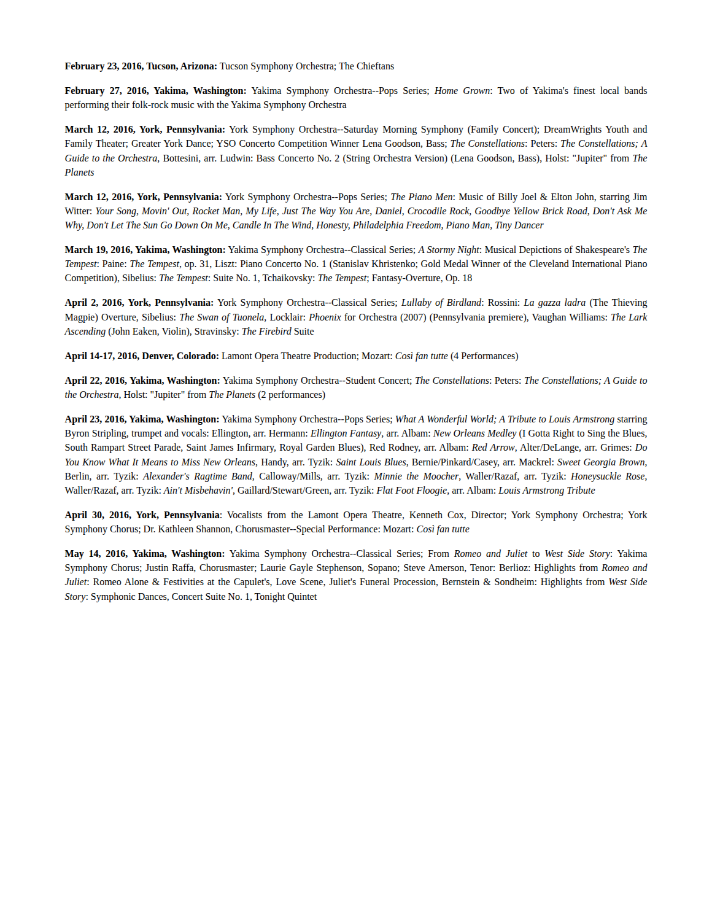February 23, 2016, Tucson, Arizona: Tucson Symphony Orchestra; The Chieftans
February 27, 2016, Yakima, Washington: Yakima Symphony Orchestra--Pops Series; Home Grown: Two of Yakima's finest local bands performing their folk-rock music with the Yakima Symphony Orchestra
March 12, 2016, York, Pennsylvania: York Symphony Orchestra--Saturday Morning Symphony (Family Concert); DreamWrights Youth and Family Theater; Greater York Dance; YSO Concerto Competition Winner Lena Goodson, Bass; The Constellations: Peters: The Constellations; A Guide to the Orchestra, Bottesini, arr. Ludwin: Bass Concerto No. 2 (String Orchestra Version) (Lena Goodson, Bass), Holst: "Jupiter" from The Planets
March 12, 2016, York, Pennsylvania: York Symphony Orchestra--Pops Series; The Piano Men: Music of Billy Joel & Elton John, starring Jim Witter: Your Song, Movin' Out, Rocket Man, My Life, Just The Way You Are, Daniel, Crocodile Rock, Goodbye Yellow Brick Road, Don't Ask Me Why, Don't Let The Sun Go Down On Me, Candle In The Wind, Honesty, Philadelphia Freedom, Piano Man, Tiny Dancer
March 19, 2016, Yakima, Washington: Yakima Symphony Orchestra--Classical Series; A Stormy Night: Musical Depictions of Shakespeare's The Tempest: Paine: The Tempest, op. 31, Liszt: Piano Concerto No. 1 (Stanislav Khristenko; Gold Medal Winner of the Cleveland International Piano Competition), Sibelius: The Tempest: Suite No. 1, Tchaikovsky: The Tempest; Fantasy-Overture, Op. 18
April 2, 2016, York, Pennsylvania: York Symphony Orchestra--Classical Series; Lullaby of Birdland: Rossini: La gazza ladra (The Thieving Magpie) Overture, Sibelius: The Swan of Tuonela, Locklair: Phoenix for Orchestra (2007) (Pennsylvania premiere), Vaughan Williams: The Lark Ascending (John Eaken, Violin), Stravinsky: The Firebird Suite
April 14-17, 2016, Denver, Colorado: Lamont Opera Theatre Production; Mozart: Così fan tutte (4 Performances)
April 22, 2016, Yakima, Washington: Yakima Symphony Orchestra--Student Concert; The Constellations: Peters: The Constellations; A Guide to the Orchestra, Holst: "Jupiter" from The Planets (2 performances)
April 23, 2016, Yakima, Washington: Yakima Symphony Orchestra--Pops Series; What A Wonderful World; A Tribute to Louis Armstrong starring Byron Stripling, trumpet and vocals: Ellington, arr. Hermann: Ellington Fantasy, arr. Albam: New Orleans Medley (I Gotta Right to Sing the Blues, South Rampart Street Parade, Saint James Infirmary, Royal Garden Blues), Red Rodney, arr. Albam: Red Arrow, Alter/DeLange, arr. Grimes: Do You Know What It Means to Miss New Orleans, Handy, arr. Tyzik: Saint Louis Blues, Bernie/Pinkard/Casey, arr. Mackrel: Sweet Georgia Brown, Berlin, arr. Tyzik: Alexander's Ragtime Band, Calloway/Mills, arr. Tyzik: Minnie the Moocher, Waller/Razaf, arr. Tyzik: Honeysuckle Rose, Waller/Razaf, arr. Tyzik: Ain't Misbehavin', Gaillard/Stewart/Green, arr. Tyzik: Flat Foot Floogie, arr. Albam: Louis Armstrong Tribute
April 30, 2016, York, Pennsylvania: Vocalists from the Lamont Opera Theatre, Kenneth Cox, Director; York Symphony Orchestra; York Symphony Chorus; Dr. Kathleen Shannon, Chorusmaster--Special Performance: Mozart: Così fan tutte
May 14, 2016, Yakima, Washington: Yakima Symphony Orchestra--Classical Series; From Romeo and Juliet to West Side Story: Yakima Symphony Chorus; Justin Raffa, Chorusmaster; Laurie Gayle Stephenson, Sopano; Steve Amerson, Tenor: Berlioz: Highlights from Romeo and Juliet: Romeo Alone & Festivities at the Capulet's, Love Scene, Juliet's Funeral Procession, Bernstein & Sondheim: Highlights from West Side Story: Symphonic Dances, Concert Suite No. 1, Tonight Quintet